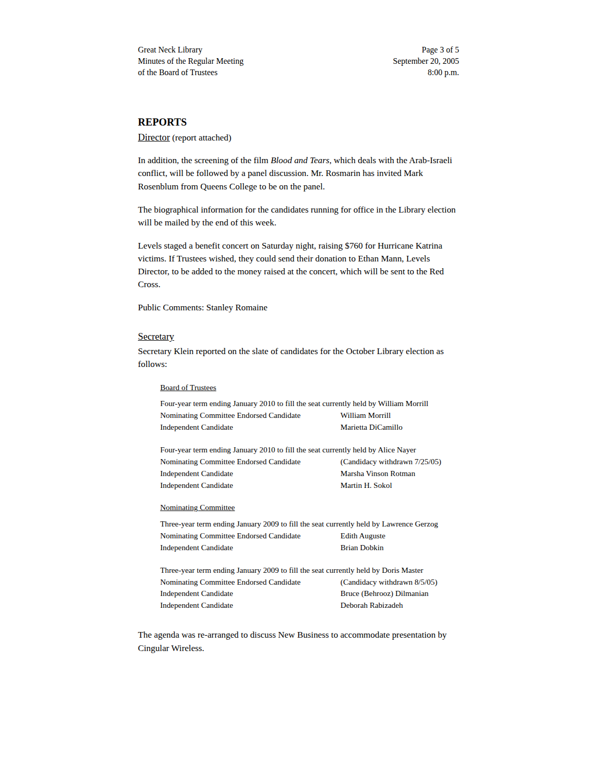| Great Neck Library | Page 3 of 5 |
| Minutes of the Regular Meeting | September 20, 2005 |
| of the Board of Trustees | 8:00 p.m. |
REPORTS
Director
(report attached)
In addition, the screening of the film Blood and Tears, which deals with the Arab-Israeli conflict, will be followed by a panel discussion. Mr. Rosmarin has invited Mark Rosenblum from Queens College to be on the panel.
The biographical information for the candidates running for office in the Library election will be mailed by the end of this week.
Levels staged a benefit concert on Saturday night, raising $760 for Hurricane Katrina victims. If Trustees wished, they could send their donation to Ethan Mann, Levels Director, to be added to the money raised at the concert, which will be sent to the Red Cross.
Public Comments: Stanley Romaine
Secretary
Secretary Klein reported on the slate of candidates for the October Library election as follows:
Board of Trustees
Four-year term ending January 2010 to fill the seat currently held by William Morrill
| Nominating Committee Endorsed Candidate | William Morrill |
| Independent Candidate | Marietta DiCamillo |
Four-year term ending January 2010 to fill the seat currently held by Alice Nayer
| Nominating Committee Endorsed Candidate | (Candidacy withdrawn 7/25/05) |
| Independent Candidate | Marsha Vinson Rotman |
| Independent Candidate | Martin H. Sokol |
Nominating Committee
Three-year term ending January 2009 to fill the seat currently held by Lawrence Gerzog
| Nominating Committee Endorsed Candidate | Edith Auguste |
| Independent Candidate | Brian Dobkin |
Three-year term ending January 2009 to fill the seat currently held by Doris Master
| Nominating Committee Endorsed Candidate | (Candidacy withdrawn 8/5/05) |
| Independent Candidate | Bruce (Behrooz) Dilmanian |
| Independent Candidate | Deborah Rabizadeh |
The agenda was re-arranged to discuss New Business to accommodate presentation by Cingular Wireless.